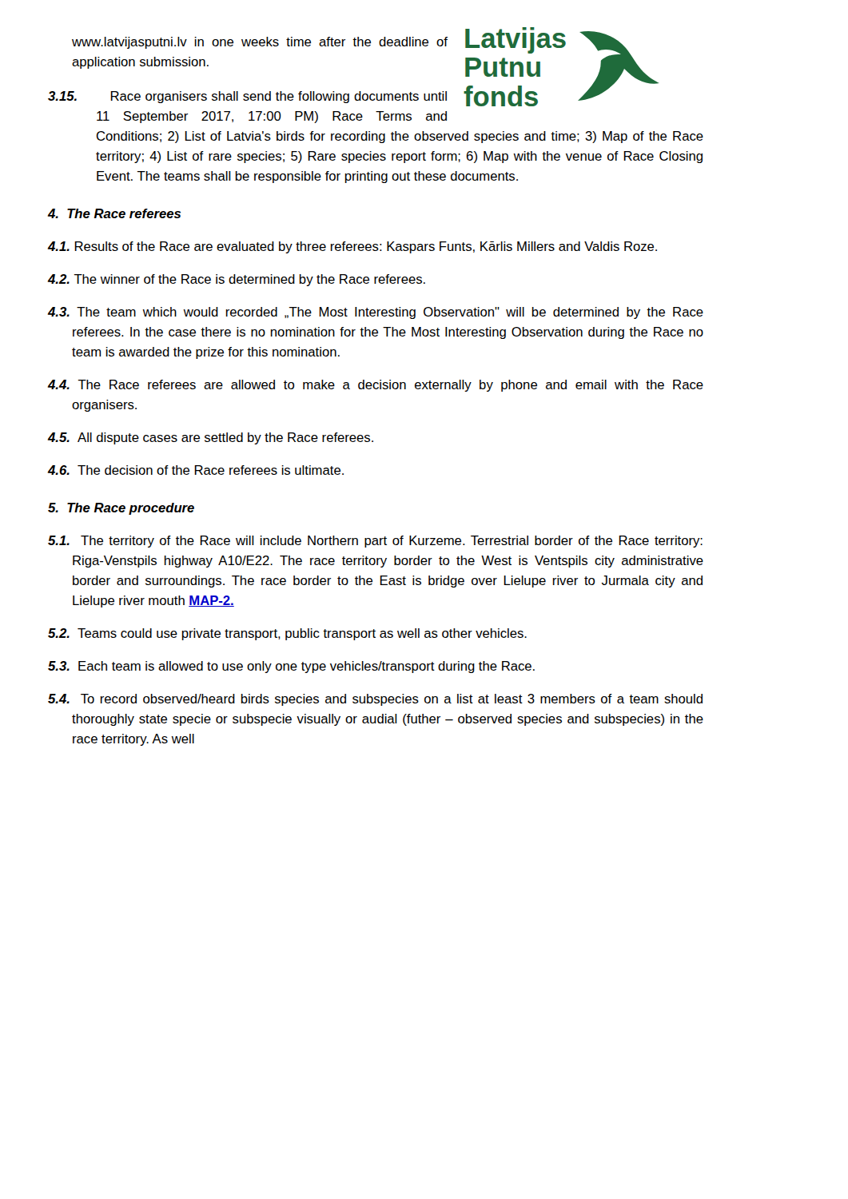Latvijas
Putnu
fonds
www.latvijasputni.lv in one weeks time after the deadline of application submission.
3.15. Race organisers shall send the following documents until 11 September 2017, 17:00 PM) Race Terms and Conditions; 2) List of Latvia's birds for recording the observed species and time; 3) Map of the Race territory; 4) List of rare species; 5) Rare species report form; 6) Map with the venue of Race Closing Event. The teams shall be responsible for printing out these documents.
4. The Race referees
4.1. Results of the Race are evaluated by three referees: Kaspars Funts, Kārlis Millers and Valdis Roze.
4.2. The winner of the Race is determined by the Race referees.
4.3. The team which would recorded „The Most Interesting Observation" will be determined by the Race referees. In the case there is no nomination for the The Most Interesting Observation during the Race no team is awarded the prize for this nomination.
4.4. The Race referees are allowed to make a decision externally by phone and email with the Race organisers.
4.5. All dispute cases are settled by the Race referees.
4.6. The decision of the Race referees is ultimate.
5. The Race procedure
5.1. The territory of the Race will include Northern part of Kurzeme. Terrestrial border of the Race territory: Riga-Venstpils highway A10/E22. The race territory border to the West is Ventspils city administrative border and surroundings. The race border to the East is bridge over Lielupe river to Jurmala city and Lielupe river mouth MAP-2.
5.2. Teams could use private transport, public transport as well as other vehicles.
5.3. Each team is allowed to use only one type vehicles/transport during the Race.
5.4. To record observed/heard birds species and subspecies on a list at least 3 members of a team should thoroughly state specie or subspecie visually or audial (futher – observed species and subspecies) in the race territory. As well